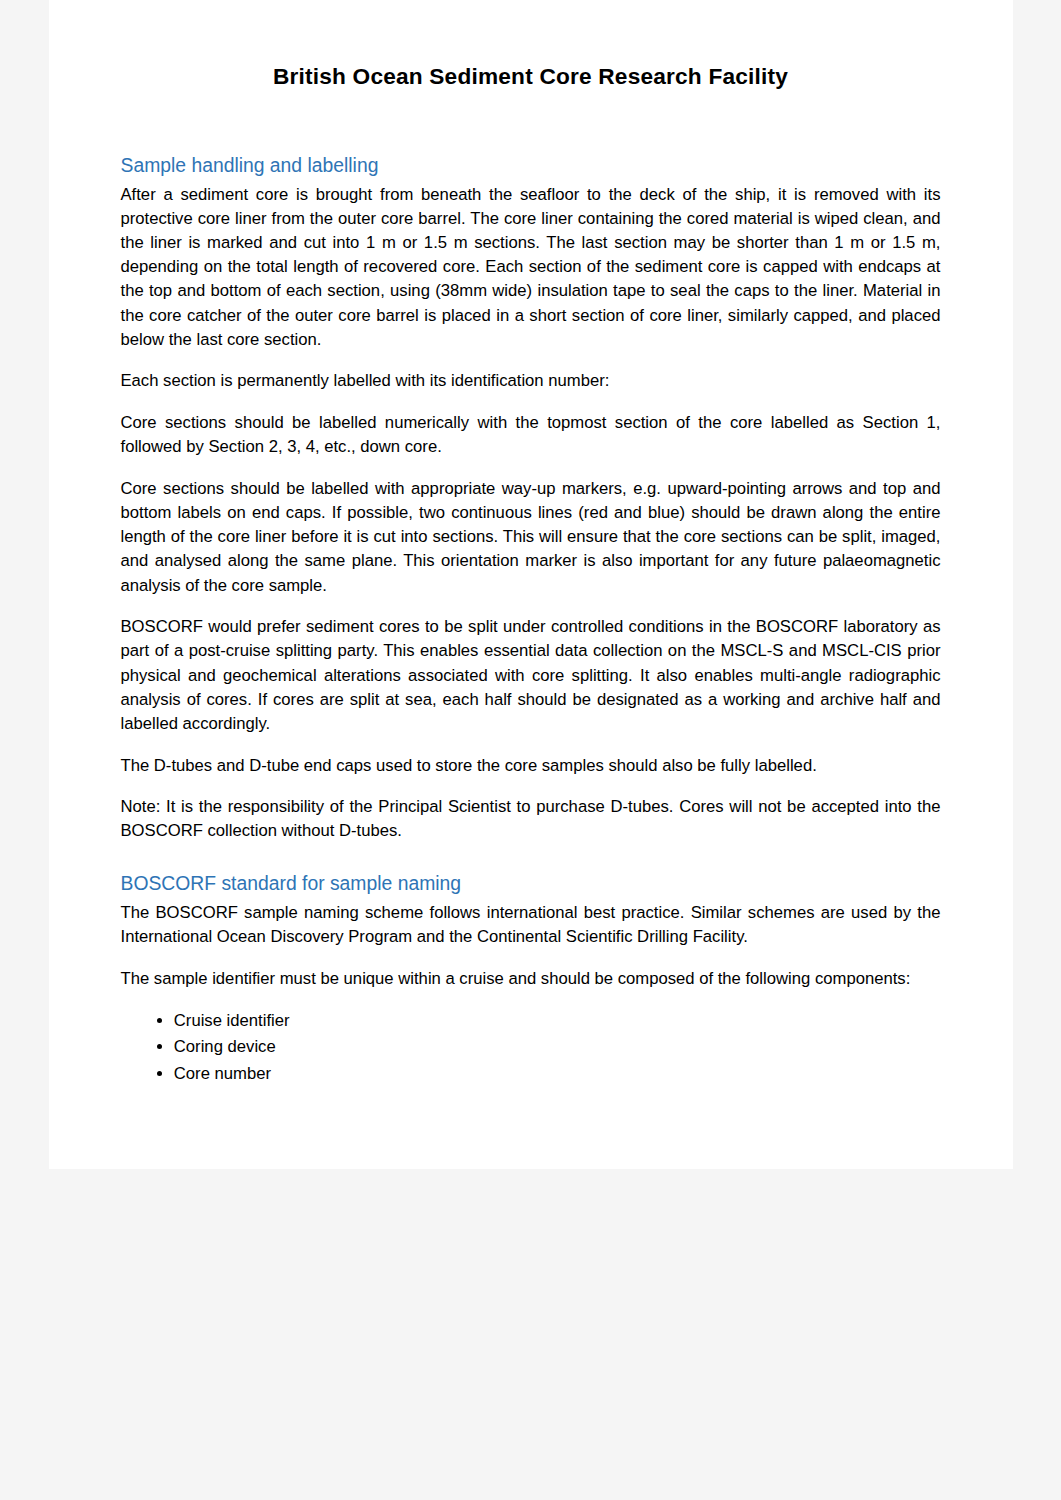British Ocean Sediment Core Research Facility
Sample handling and labelling
After a sediment core is brought from beneath the seafloor to the deck of the ship, it is removed with its protective core liner from the outer core barrel. The core liner containing the cored material is wiped clean, and the liner is marked and cut into 1 m or 1.5 m sections. The last section may be shorter than 1 m or 1.5 m, depending on the total length of recovered core. Each section of the sediment core is capped with endcaps at the top and bottom of each section, using (38mm wide) insulation tape to seal the caps to the liner. Material in the core catcher of the outer core barrel is placed in a short section of core liner, similarly capped, and placed below the last core section.
Each section is permanently labelled with its identification number:
Core sections should be labelled numerically with the topmost section of the core labelled as Section 1, followed by Section 2, 3, 4, etc., down core.
Core sections should be labelled with appropriate way-up markers, e.g. upward-pointing arrows and top and bottom labels on end caps. If possible, two continuous lines (red and blue) should be drawn along the entire length of the core liner before it is cut into sections. This will ensure that the core sections can be split, imaged, and analysed along the same plane. This orientation marker is also important for any future palaeomagnetic analysis of the core sample.
BOSCORF would prefer sediment cores to be split under controlled conditions in the BOSCORF laboratory as part of a post-cruise splitting party. This enables essential data collection on the MSCL-S and MSCL-CIS prior physical and geochemical alterations associated with core splitting. It also enables multi-angle radiographic analysis of cores. If cores are split at sea, each half should be designated as a working and archive half and labelled accordingly.
The D-tubes and D-tube end caps used to store the core samples should also be fully labelled.
Note: It is the responsibility of the Principal Scientist to purchase D-tubes. Cores will not be accepted into the BOSCORF collection without D-tubes.
BOSCORF standard for sample naming
The BOSCORF sample naming scheme follows international best practice. Similar schemes are used by the International Ocean Discovery Program and the Continental Scientific Drilling Facility.
The sample identifier must be unique within a cruise and should be composed of the following components:
Cruise identifier
Coring device
Core number